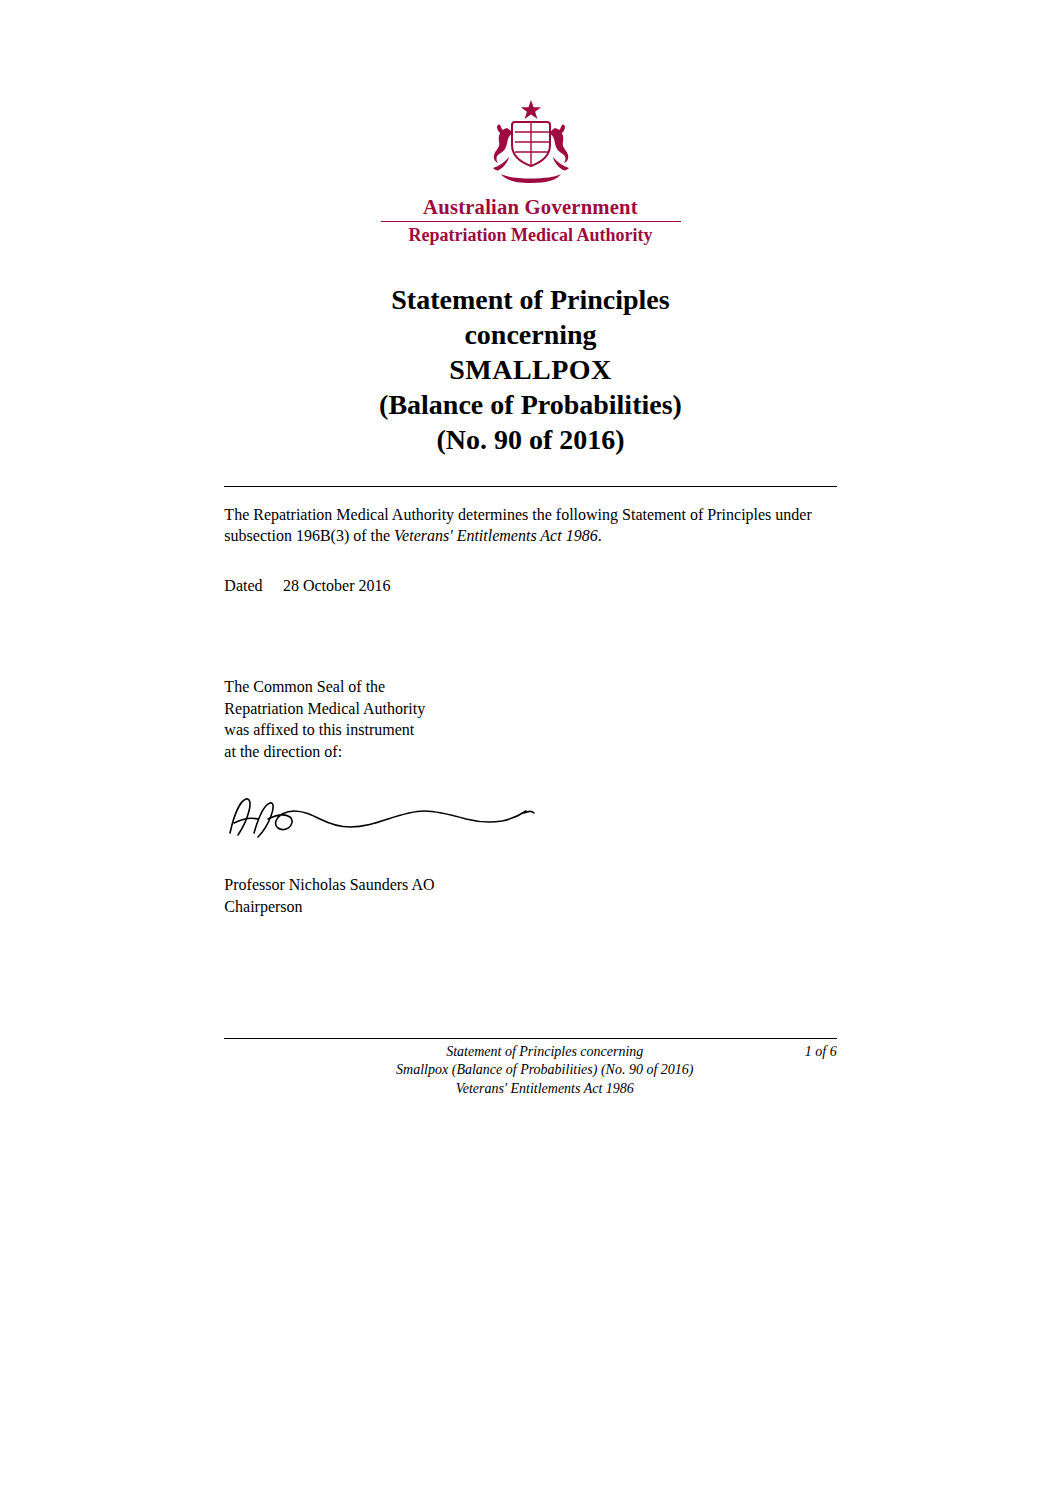Australian Government
Repatriation Medical Authority
Statement of Principles concerning SMALLPOX (Balance of Probabilities) (No. 90 of 2016)
The Repatriation Medical Authority determines the following Statement of Principles under subsection 196B(3) of the Veterans' Entitlements Act 1986.
Dated28 October 2016
The Common Seal of the
Repatriation Medical Authority
was affixed to this instrument
at the direction of:
Professor Nicholas Saunders AO
Chairperson
Statement of Principles concerning
Smallpox (Balance of Probabilities) (No. 90 of 2016)
Veterans' Entitlements Act 1986
1 of 6